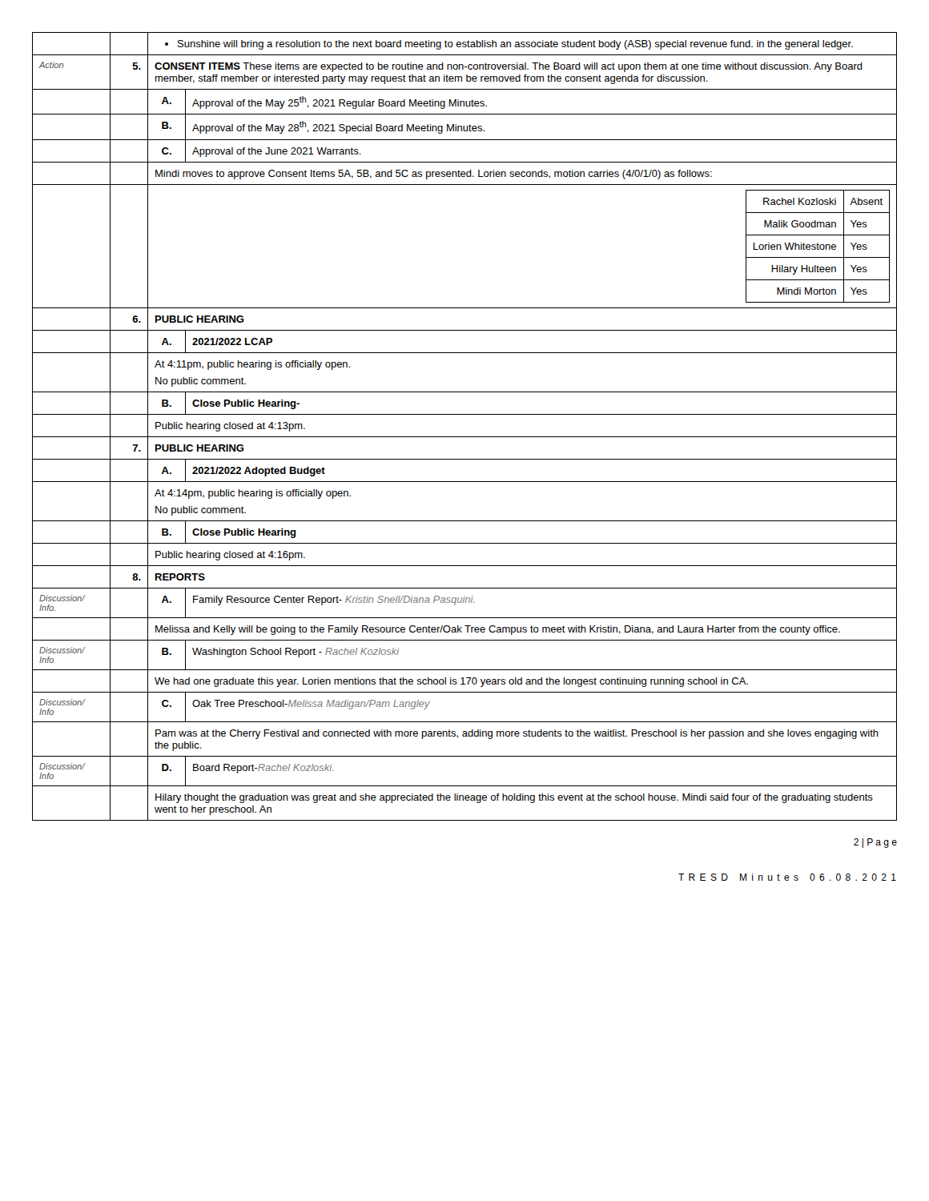| | | Sunshine will bring a resolution to the next board meeting to establish an associate student body (ASB) special revenue fund. in the general ledger. |
| Action | 5. | CONSENT ITEMS These items are expected to be routine and non-controversial. The Board will act upon them at one time without discussion. Any Board member, staff member or interested party may request that an item be removed from the consent agenda for discussion. |
| | | A. | Approval of the May 25 th , 2021 Regular Board Meeting Minutes. |
| | | B. | Approval of the May 28 th , 2021 Special Board Meeting Minutes. |
| | | C. | Approval of the June 2021 Warrants. |
| | | Mindi moves to approve Consent Items 5A, 5B, and 5C as presented. Lorien seconds, motion carries (4/0/1/0) as follows: |
| | | / Rachel Kozloski / Absent / / Malik Goodman / Yes / / Lorien Whitestone / Yes / / Hilary Hulteen / Yes / / Mindi Morton / Yes / |
| | 6. | PUBLIC HEARING |
| | | A. | 2021/2022 LCAP |
| | | At 4:11pm, public hearing is officially open. No public comment. |
| | | B. | Close Public Hearing- |
| | | Public hearing closed at 4:13pm. |
| | 7. | PUBLIC HEARING |
| | | A. | 2021/2022 Adopted Budget |
| | | At 4:14pm, public hearing is officially open. No public comment. |
| | | B. | Close Public Hearing |
| | | Public hearing closed at 4:16pm. |
| | 8. | REPORTS |
| Discussion/ Info. | | A. | Family Resource Center Report- Kristin Snell/Diana Pasquini. |
| | | Melissa and Kelly will be going to the Family Resource Center/Oak Tree Campus to meet with Kristin, Diana, and Laura Harter from the county office. |
| Discussion/ Info | | B. | Washington School Report - Rachel Kozloski |
| | | We had one graduate this year. Lorien mentions that the school is 170 years old and the longest continuing running school in CA. |
| Discussion/ Info | | C. | Oak Tree Preschool- Melissa Madigan/Pam Langley |
| | | Pam was at the Cherry Festival and connected with more parents, adding more students to the waitlist. Preschool is her passion and she loves engaging with the public. |
| Discussion/ Info | | D. | Board Report- Rachel Kozloski. |
| | | Hilary thought the graduation was great and she appreciated the lineage of holding this event at the school house. Mindi said four of the graduating students went to her preschool. An |
2 | P a g e
T R E S D M i n u t e s 0 6 . 0 8 . 2 0 2 1